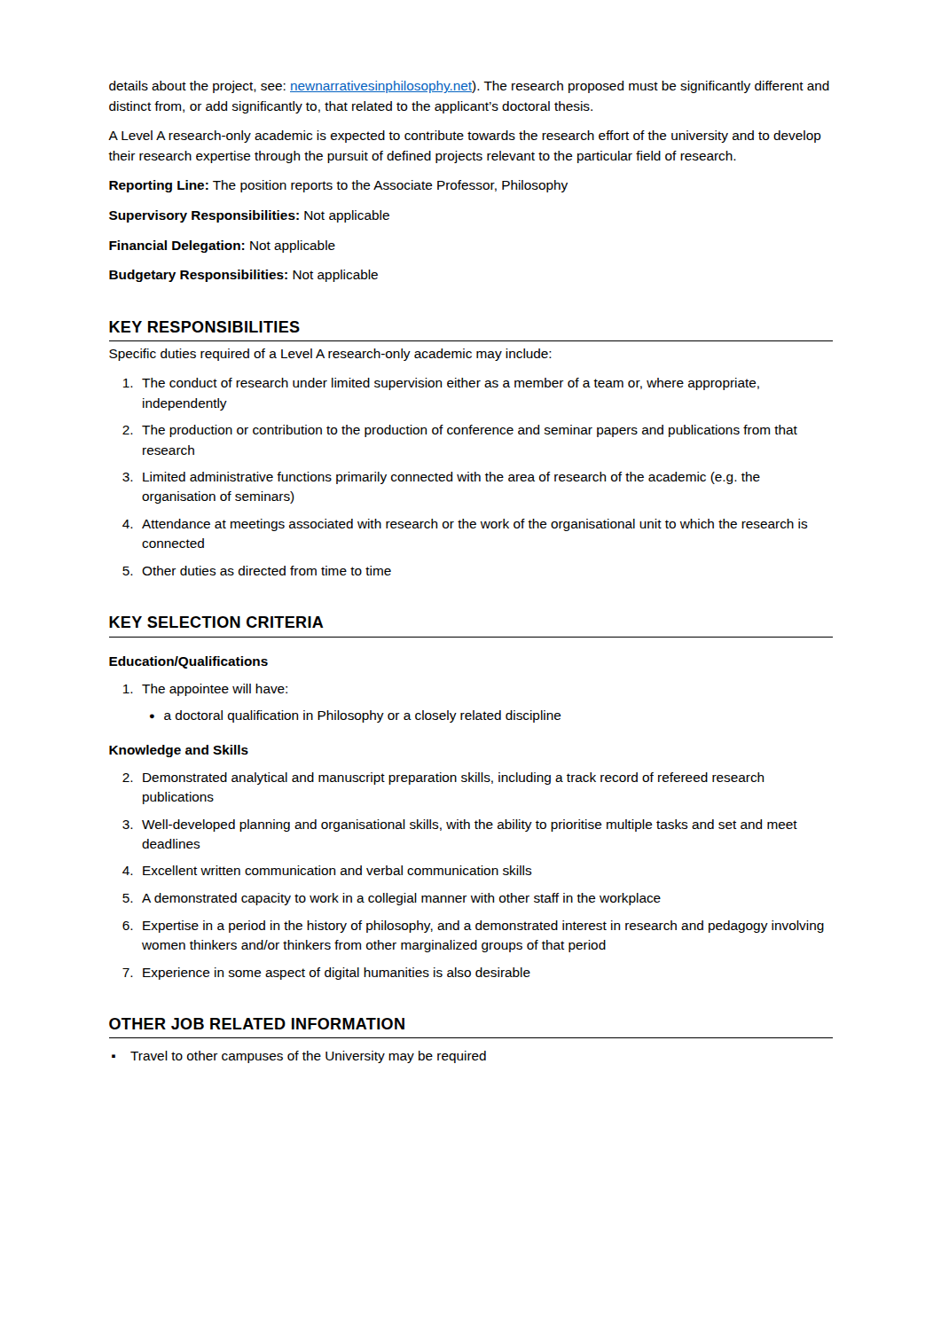details about the project, see: newnarrativesinphilosophy.net). The research proposed must be significantly different and distinct from, or add significantly to, that related to the applicant’s doctoral thesis.
A Level A research-only academic is expected to contribute towards the research effort of the university and to develop their research expertise through the pursuit of defined projects relevant to the particular field of research.
Reporting Line: The position reports to the Associate Professor, Philosophy
Supervisory Responsibilities: Not applicable
Financial Delegation: Not applicable
Budgetary Responsibilities: Not applicable
Key Responsibilities
Specific duties required of a Level A research-only academic may include:
The conduct of research under limited supervision either as a member of a team or, where appropriate, independently
The production or contribution to the production of conference and seminar papers and publications from that research
Limited administrative functions primarily connected with the area of research of the academic (e.g. the organisation of seminars)
Attendance at meetings associated with research or the work of the organisational unit to which the research is connected
Other duties as directed from time to time
Key Selection Criteria
Education/Qualifications
The appointee will have:
a doctoral qualification in Philosophy or a closely related discipline
Knowledge and Skills
Demonstrated analytical and manuscript preparation skills, including a track record of refereed research publications
Well-developed planning and organisational skills, with the ability to prioritise multiple tasks and set and meet deadlines
Excellent written communication and verbal communication skills
A demonstrated capacity to work in a collegial manner with other staff in the workplace
Expertise in a period in the history of philosophy, and a demonstrated interest in research and pedagogy involving women thinkers and/or thinkers from other marginalized groups of that period
Experience in some aspect of digital humanities is also desirable
Other Job Related Information
Travel to other campuses of the University may be required